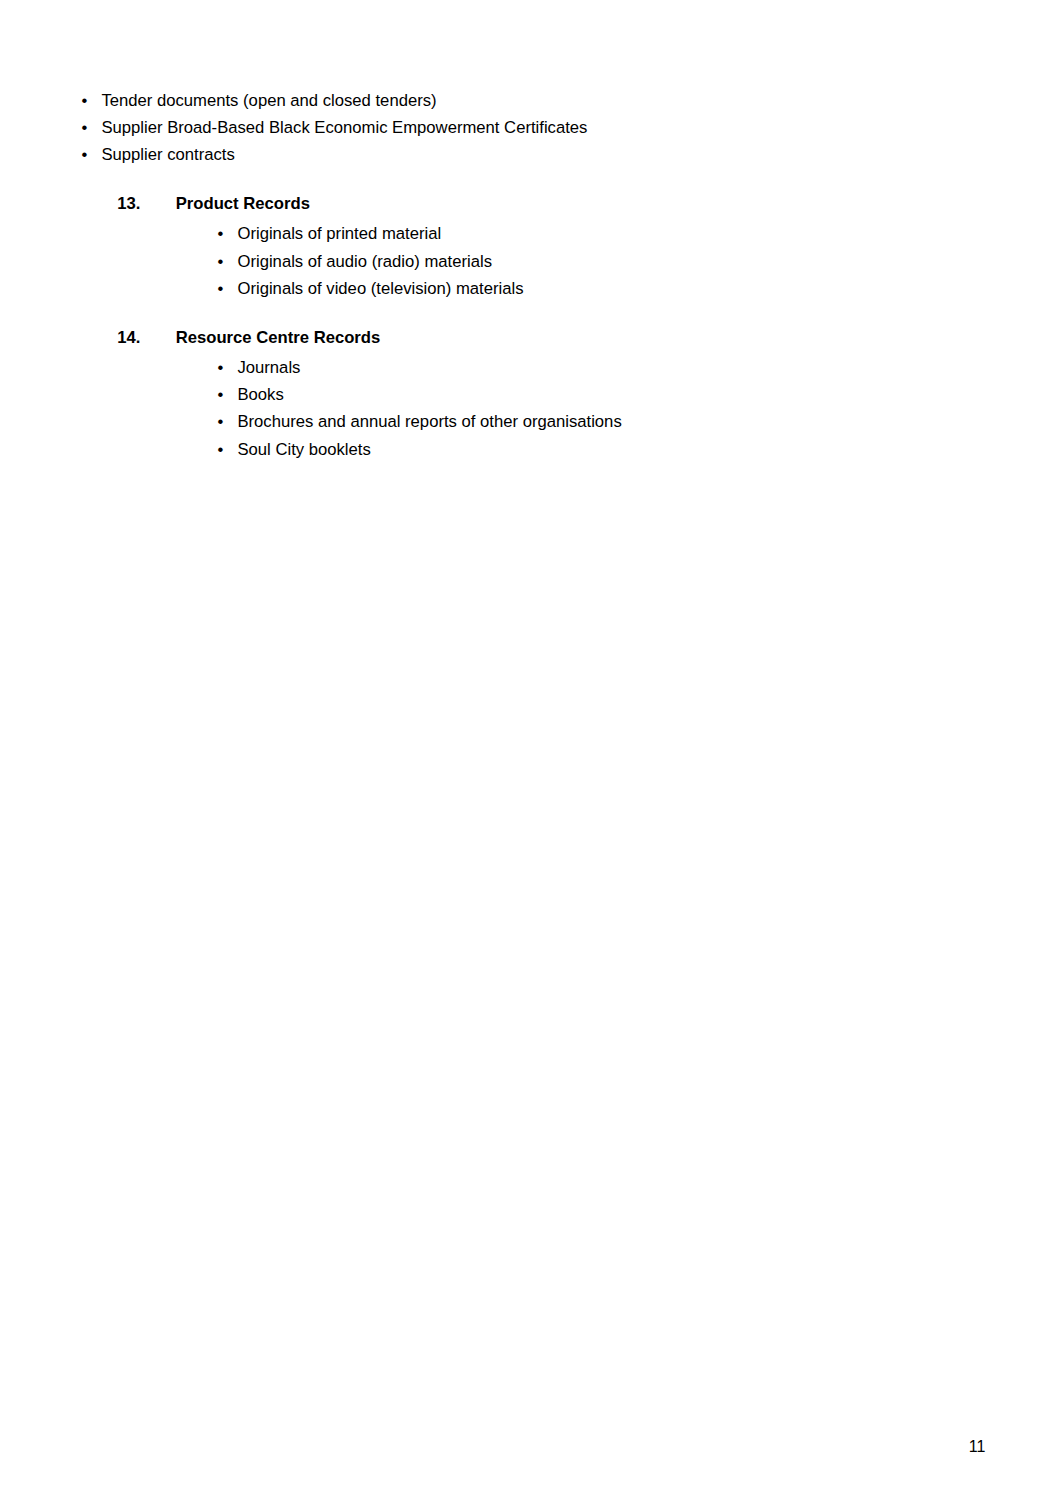Tender documents (open and closed tenders)
Supplier Broad-Based Black Economic Empowerment Certificates
Supplier contracts
13. Product Records
Originals of printed material
Originals of audio (radio) materials
Originals of video (television) materials
14. Resource Centre Records
Journals
Books
Brochures and annual reports of other organisations
Soul City booklets
11